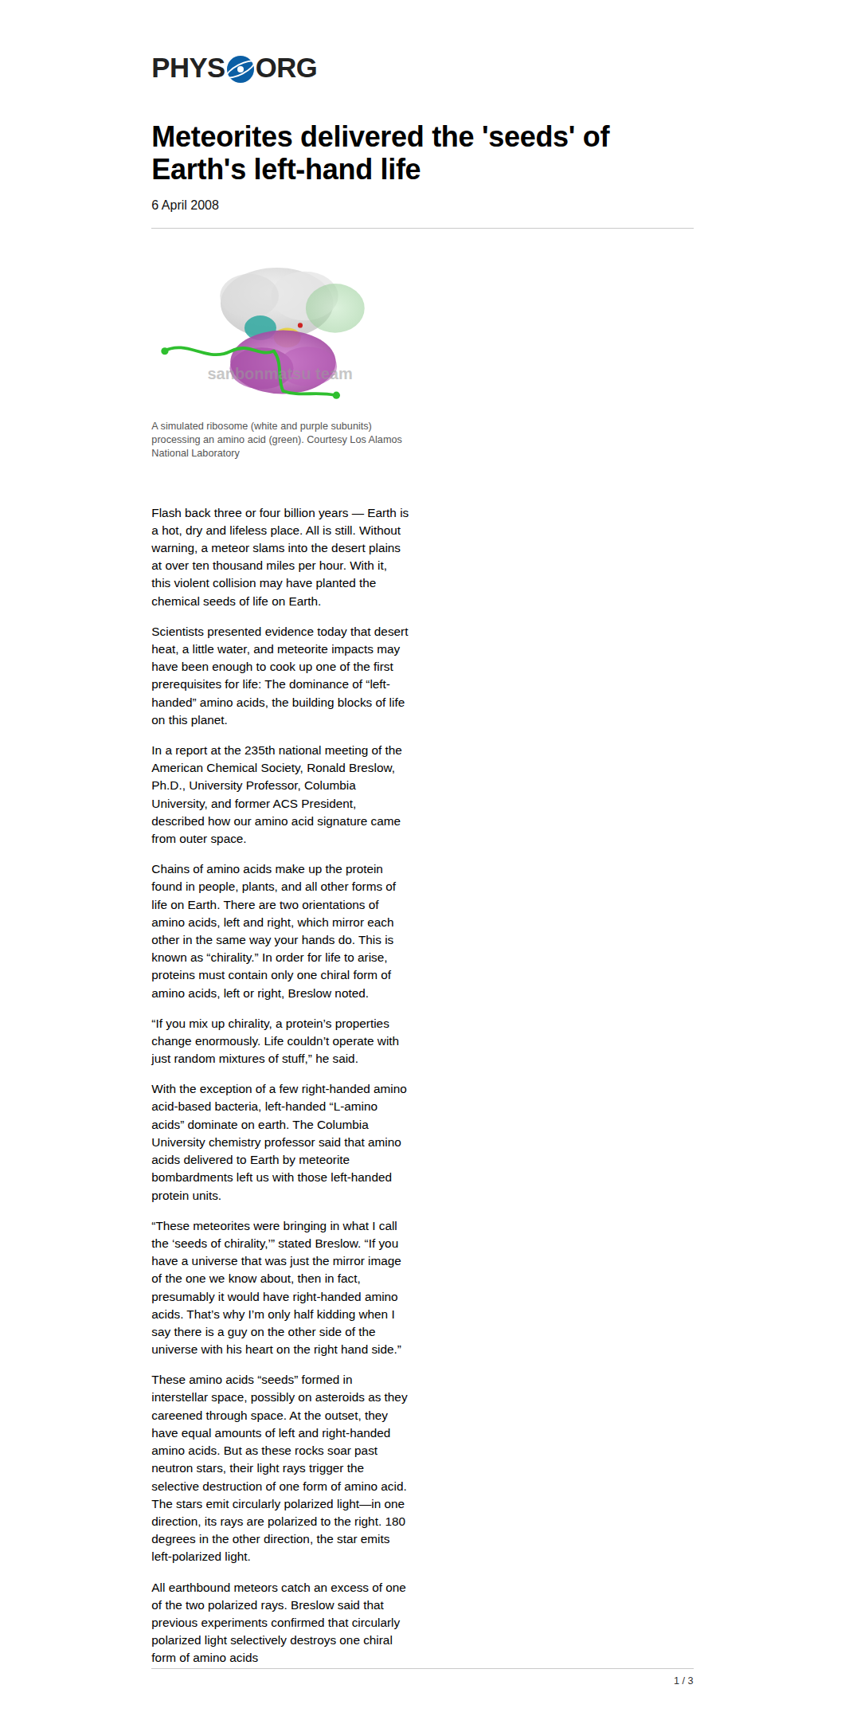PHYS ORG
Meteorites delivered the 'seeds' of Earth's left-hand life
6 April 2008
sanbonmatsu team
A simulated ribosome (white and purple subunits) processing an amino acid (green). Courtesy Los Alamos National Laboratory
Flash back three or four billion years — Earth is a hot, dry and lifeless place. All is still. Without warning, a meteor slams into the desert plains at over ten thousand miles per hour. With it, this violent collision may have planted the chemical seeds of life on Earth.
Scientists presented evidence today that desert heat, a little water, and meteorite impacts may have been enough to cook up one of the first prerequisites for life: The dominance of “left-handed” amino acids, the building blocks of life on this planet.
In a report at the 235th national meeting of the American Chemical Society, Ronald Breslow, Ph.D., University Professor, Columbia University, and former ACS President, described how our amino acid signature came from outer space.
Chains of amino acids make up the protein found in people, plants, and all other forms of life on Earth. There are two orientations of amino acids, left and right, which mirror each other in the same way your hands do. This is known as “chirality.” In order for life to arise, proteins must contain only one chiral form of amino acids, left or right, Breslow noted.
“If you mix up chirality, a protein’s properties change enormously. Life couldn’t operate with just random mixtures of stuff,” he said.
With the exception of a few right-handed amino acid-based bacteria, left-handed “L-amino acids” dominate on earth. The Columbia University chemistry professor said that amino acids delivered to Earth by meteorite bombardments left us with those left-handed protein units.
“These meteorites were bringing in what I call the ‘seeds of chirality,’” stated Breslow. “If you have a universe that was just the mirror image of the one we know about, then in fact, presumably it would have right-handed amino acids. That’s why I’m only half kidding when I say there is a guy on the other side of the universe with his heart on the right hand side.”
These amino acids “seeds” formed in interstellar space, possibly on asteroids as they careened through space. At the outset, they have equal amounts of left and right-handed amino acids. But as these rocks soar past neutron stars, their light rays trigger the selective destruction of one form of amino acid. The stars emit circularly polarized light—in one direction, its rays are polarized to the right. 180 degrees in the other direction, the star emits left-polarized light.
All earthbound meteors catch an excess of one of the two polarized rays. Breslow said that previous experiments confirmed that circularly polarized light selectively destroys one chiral form of amino acids
1 / 3